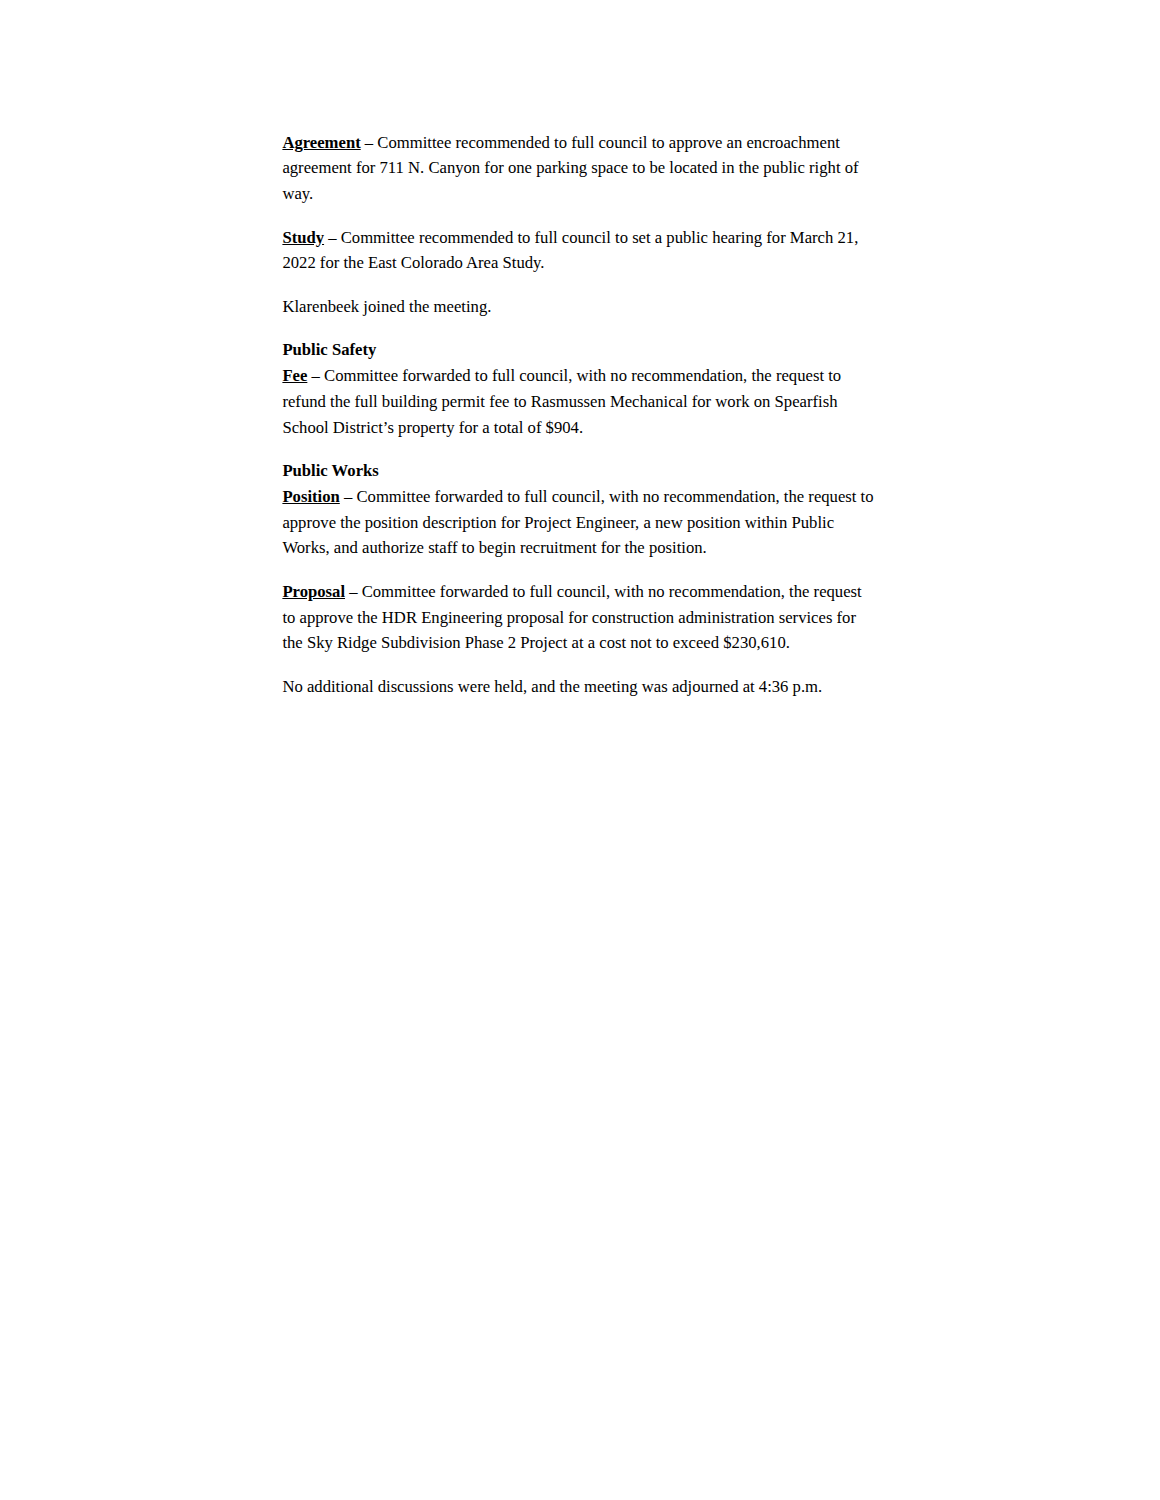Agreement – Committee recommended to full council to approve an encroachment agreement for 711 N. Canyon for one parking space to be located in the public right of way.
Study – Committee recommended to full council to set a public hearing for March 21, 2022 for the East Colorado Area Study.
Klarenbeek joined the meeting.
Public Safety
Fee – Committee forwarded to full council, with no recommendation, the request to refund the full building permit fee to Rasmussen Mechanical for work on Spearfish School District’s property for a total of $904.
Public Works
Position – Committee forwarded to full council, with no recommendation, the request to approve the position description for Project Engineer, a new position within Public Works, and authorize staff to begin recruitment for the position.
Proposal – Committee forwarded to full council, with no recommendation, the request to approve the HDR Engineering proposal for construction administration services for the Sky Ridge Subdivision Phase 2 Project at a cost not to exceed $230,610.
No additional discussions were held, and the meeting was adjourned at 4:36 p.m.